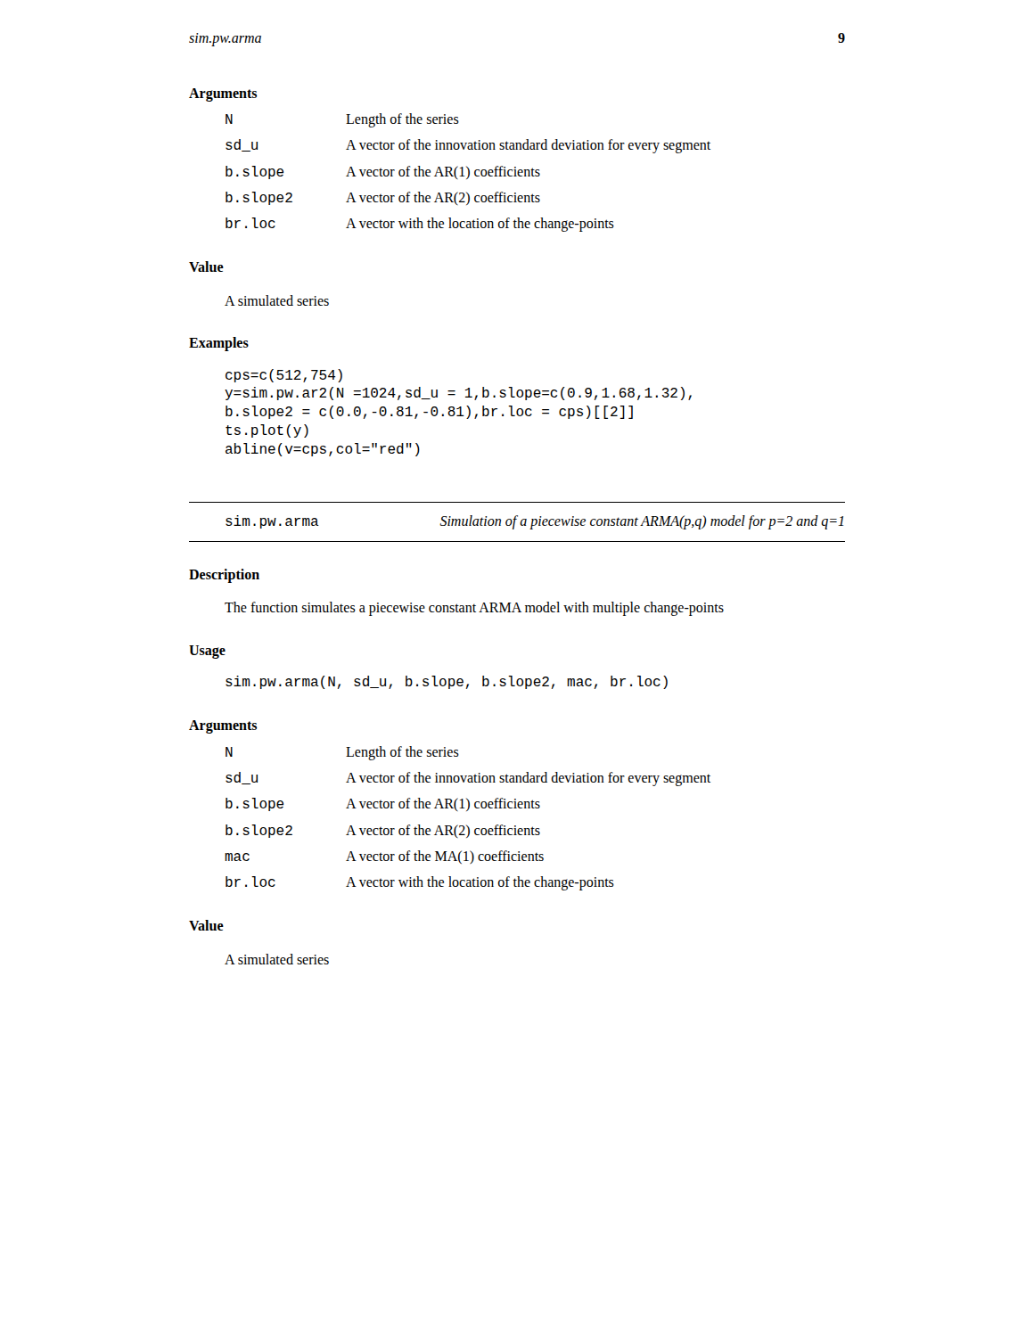sim.pw.arma 9
Arguments
N
Length of the series
sd_u
A vector of the innovation standard deviation for every segment
b.slope
A vector of the AR(1) coefficients
b.slope2
A vector of the AR(2) coefficients
br.loc
A vector with the location of the change-points
Value
A simulated series
Examples
cps=c(512,754)
y=sim.pw.ar2(N =1024,sd_u = 1,b.slope=c(0.9,1.68,1.32),
b.slope2 = c(0.0,-0.81,-0.81),br.loc = cps)[[2]]
ts.plot(y)
abline(v=cps,col="red")
sim.pw.arma Simulation of a piecewise constant ARMA(p,q) model for p=2 and q=1
Description
The function simulates a piecewise constant ARMA model with multiple change-points
Usage
sim.pw.arma(N, sd_u, b.slope, b.slope2, mac, br.loc)
Arguments
N
Length of the series
sd_u
A vector of the innovation standard deviation for every segment
b.slope
A vector of the AR(1) coefficients
b.slope2
A vector of the AR(2) coefficients
mac
A vector of the MA(1) coefficients
br.loc
A vector with the location of the change-points
Value
A simulated series